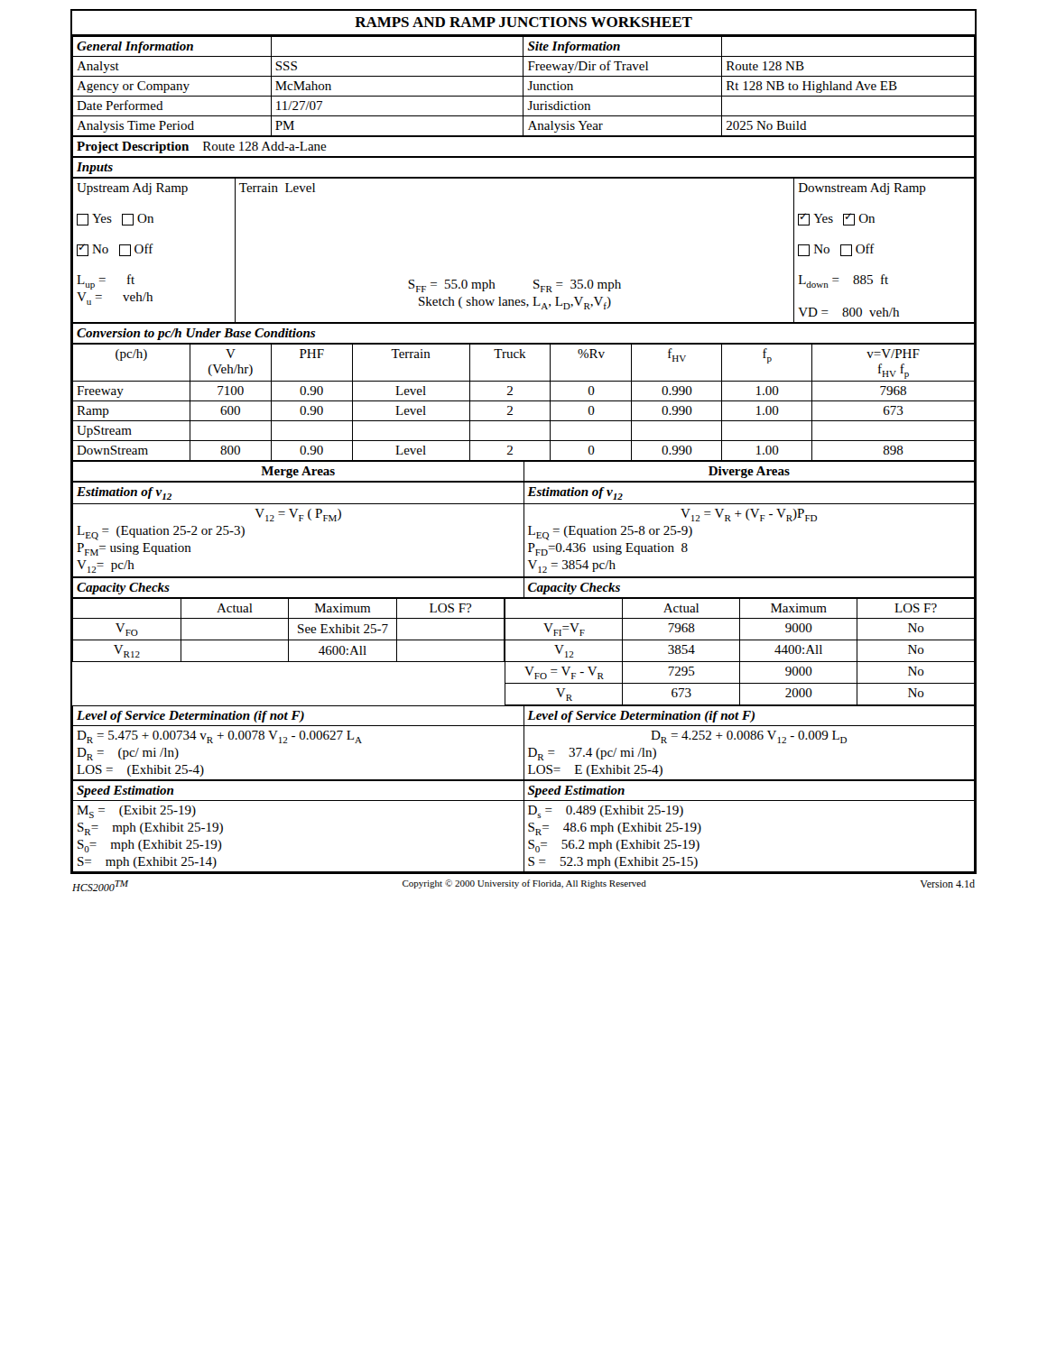RAMPS AND RAMP JUNCTIONS WORKSHEET
| General Information | | Site Information | |
| Analyst | SSS | Freeway/Dir of Travel | Route 128 NB |
| Agency or Company | McMahon | Junction | Rt 128 NB to Highland Ave EB |
| Date Performed | 11/27/07 | Jurisdiction | |
| Analysis Time Period | PM | Analysis Year | 2025 No Build |
| Project Description Route 128 Add-a-Lane |
| Inputs |
| Upstream Adj Ramp Yes On No Off L up = ft V u = veh/h | Terrain Level S FF = 55.0 mph S FR = 35.0 mph Sketch ( show lanes, L A , L D ,V R ,V f ) | Downstream Adj Ramp Yes On No Off L down = 885 ft VD = 800 veh/h |
| Conversion to pc/h Under Base Conditions |
| (pc/h) | V (Veh/hr) | PHF | Terrain | Truck | %Rv | f HV | f p | v=V/PHF f HV f p |
| Freeway | 7100 | 0.90 | Level | 2 | 0 | 0.990 | 1.00 | 7968 |
| Ramp | 600 | 0.90 | Level | 2 | 0 | 0.990 | 1.00 | 673 |
| UpStream | | | | | | | | |
| DownStream | 800 | 0.90 | Level | 2 | 0 | 0.990 | 1.00 | 898 |
| Merge Areas | Diverge Areas |
| Estimation of v 12 | Estimation of v 12 |
| V 12 = V F ( P FM ) L EQ = (Equation 25-2 or 25-3) P FM = using Equation V 12 = pc/h | V 12 = V R + (V F - V R )P FD L EQ = (Equation 25-8 or 25-9) P FD =0.436 using Equation 8 V 12 = 3854 pc/h |
| Capacity Checks | Capacity Checks |
| / / Actual / Maximum / LOS F? / / V FO / / See Exhibit 25-7 / / / V R12 / / 4600:All / / | / / Actual / Maximum / LOS F? / / V FI =V F / 7968 / 9000 / No / / V 12 / 3854 / 4400:All / No / / V FO = V F - V R / 7295 / 9000 / No / / V R / 673 / 2000 / No / |
| Level of Service Determination (if not F) | Level of Service Determination (if not F) |
| D R = 5.475 + 0.00734 v R + 0.0078 V 12 - 0.00627 L A D R = (pc/ mi /ln) LOS = (Exhibit 25-4) | D R = 4.252 + 0.0086 V 12 - 0.009 L D D R = 37.4 (pc/ mi /ln) LOS= E (Exhibit 25-4) |
| Speed Estimation | Speed Estimation |
| M S = (Exibit 25-19) S R = mph (Exhibit 25-19) S 0 = mph (Exhibit 25-19) S= mph (Exhibit 25-14) | D s = 0.489 (Exhibit 25-19) S R = 48.6 mph (Exhibit 25-19) S 0 = 56.2 mph (Exhibit 25-19) S = 52.3 mph (Exhibit 25-15) |
HCS2000TM
Copyright © 2000 University of Florida, All Rights Reserved
Version 4.1d